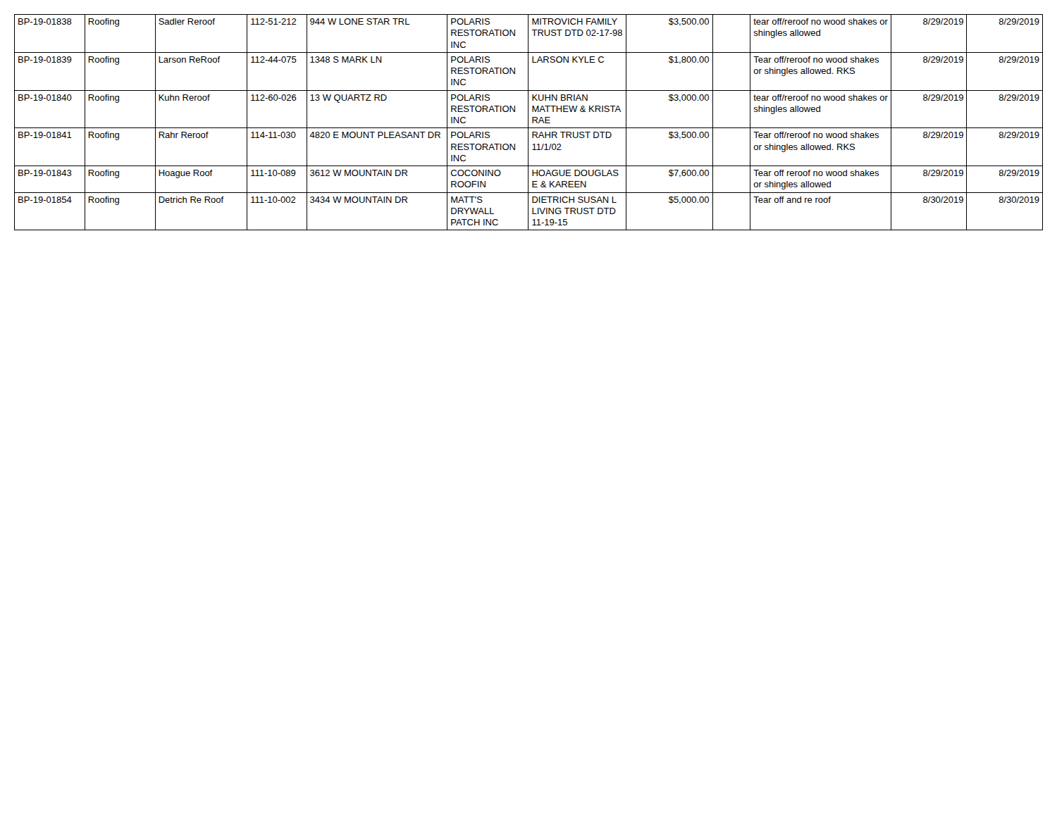| BP-19-01838 | Roofing | Sadler Reroof | 112-51-212 | 944 W LONE STAR TRL | POLARIS RESTORATION INC | MITROVICH FAMILY TRUST DTD 02-17-98 | $3,500.00 | | tear off/reroof no wood shakes or shingles allowed | 8/29/2019 | 8/29/2019 |
| BP-19-01839 | Roofing | Larson ReRoof | 112-44-075 | 1348 S MARK LN | POLARIS RESTORATION INC | LARSON KYLE C | $1,800.00 | | Tear off/reroof no wood shakes or shingles allowed. RKS | 8/29/2019 | 8/29/2019 |
| BP-19-01840 | Roofing | Kuhn Reroof | 112-60-026 | 13 W QUARTZ RD | POLARIS RESTORATION INC | KUHN BRIAN MATTHEW & KRISTA RAE | $3,000.00 | | tear off/reroof no wood shakes or shingles allowed | 8/29/2019 | 8/29/2019 |
| BP-19-01841 | Roofing | Rahr Reroof | 114-11-030 | 4820 E MOUNT PLEASANT DR | POLARIS RESTORATION INC | RAHR TRUST DTD 11/1/02 | $3,500.00 | | Tear off/reroof no wood shakes or shingles allowed. RKS | 8/29/2019 | 8/29/2019 |
| BP-19-01843 | Roofing | Hoague Roof | 111-10-089 | 3612 W MOUNTAIN DR | COCONINO ROOFIN | HOAGUE DOUGLAS E & KAREEN | $7,600.00 | | Tear off reroof no wood shakes or shingles allowed | 8/29/2019 | 8/29/2019 |
| BP-19-01854 | Roofing | Detrich Re Roof | 111-10-002 | 3434 W MOUNTAIN DR | MATT'S DRYWALL PATCH INC | DIETRICH SUSAN L LIVING TRUST DTD 11-19-15 | $5,000.00 | | Tear off and re roof | 8/30/2019 | 8/30/2019 |